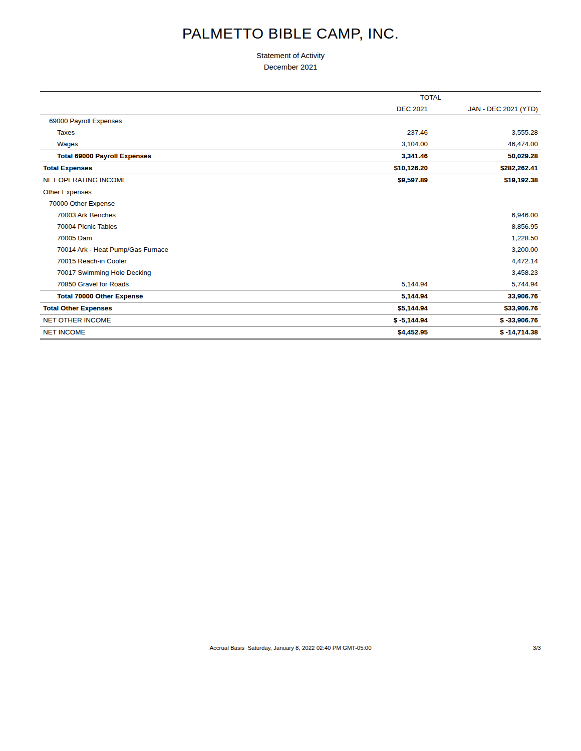PALMETTO BIBLE CAMP, INC.
Statement of Activity
December 2021
| | TOTAL |
| --- | --- |
| | DEC 2021 | JAN - DEC 2021 (YTD) |
| 69000 Payroll Expenses | | |
| Taxes | 237.46 | 3,555.28 |
| Wages | 3,104.00 | 46,474.00 |
| Total 69000 Payroll Expenses | 3,341.46 | 50,029.28 |
| Total Expenses | $10,126.20 | $282,262.41 |
| NET OPERATING INCOME | $9,597.89 | $19,192.38 |
| Other Expenses | | |
| 70000 Other Expense | | |
| 70003 Ark Benches | | 6,946.00 |
| 70004 Picnic Tables | | 8,856.95 |
| 70005 Dam | | 1,228.50 |
| 70014 Ark - Heat Pump/Gas Furnace | | 3,200.00 |
| 70015 Reach-in Cooler | | 4,472.14 |
| 70017 Swimming Hole Decking | | 3,458.23 |
| 70850 Gravel for Roads | 5,144.94 | 5,744.94 |
| Total 70000 Other Expense | 5,144.94 | 33,906.76 |
| Total Other Expenses | $5,144.94 | $33,906.76 |
| NET OTHER INCOME | $ -5,144.94 | $ -33,906.76 |
| NET INCOME | $4,452.95 | $ -14,714.38 |
Accrual Basis Saturday, January 8, 2022 02:40 PM GMT-05:00 3/3